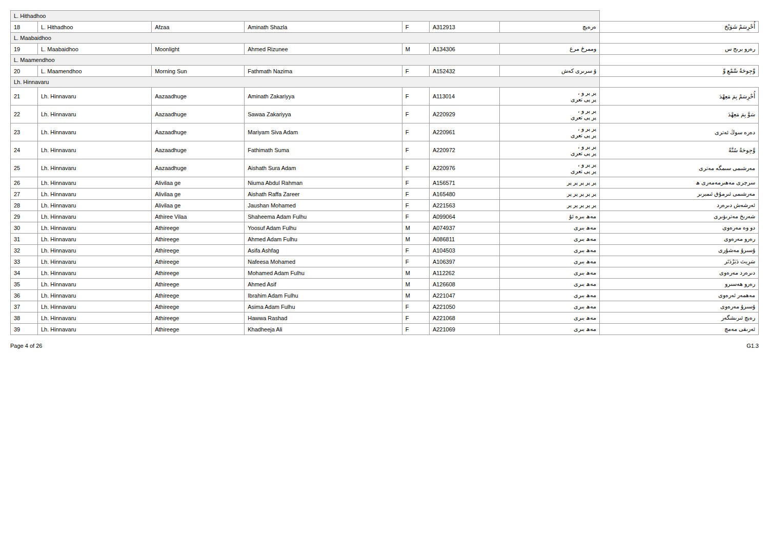| L. Hithadhoo |
| 18 | L. Hithadhoo | Afzaa | Aminath Shazla | F | A312913 | ەرەپچ | أُحْرِسَمْ شَوَيْحَ |
| L. Maabaidhoo |
| 19 | L. Maabaidhoo | Moonlight | Ahmed Rizunee | M | A134306 | وممرځ مرغ | رەرو برىج س |
| L. Maamendhoo |
| 20 | L. Maamendhoo | Morning Sun | Fathmath Nazima | F | A152432 | ۇ سرىرى كەش | وَّجِوحَةُ سَّمْعِ وَّ |
| Lh. Hinnavaru |
| 21 | Lh. Hinnavaru | Aazaadhuge | Aminath Zakariyya | F | A113014 | پر پر و ، پر پی تعری | أُحْرِسَمْ بِمَ مَعِهْدَ |
| 22 | Lh. Hinnavaru | Aazaadhuge | Sawaa Zakariyya | F | A220929 | پر پر و ، پر پی تعری | سَوَّ بِمَ مَعِهْدَ |
| 23 | Lh. Hinnavaru | Aazaadhuge | Mariyam Siva Adam | F | A220961 | پر پر و ، پر پی تعری | دەرە سوڭ ئەترى |
| 24 | Lh. Hinnavaru | Aazaadhuge | Fathimath Suma | F | A220972 | پر پر و ، پر پی تعری | وَّجِوحَةُ سُنَّةُ |
| 25 | Lh. Hinnavaru | Aazaadhuge | Aishath Sura Adam | F | A220976 | پر پر و ، پر پی تعری | مەرشىمى سىمگە مەترى |
| 26 | Lh. Hinnavaru | Alivilaa ge | Niuma Abdul Rahman | F | A156571 | پر پر پر پر پر | سرچرى مەھىرمەمەرى ھ |
| 27 | Lh. Hinnavaru | Alivilaa ge | Aishath Raffa Zareer | F | A165480 | پر پر پر پر پر | مەرشىمى ئىرمۇق ئىمبرىر |
| 28 | Lh. Hinnavaru | Alivilaa ge | Jaushan Mohamed | F | A221563 | پر پر پر پر پر | ئەرشەش دىرەرد |
| 29 | Lh. Hinnavaru | Athiree Vilaa | Shaheema Adam Fulhu | F | A099064 | مەھ بىرە ئۇ | شەرىخ مەترىۋىرى |
| 30 | Lh. Hinnavaru | Athireege | Yoosuf Adam Fulhu | M | A074937 | مەھ بىرى | دو وه مەرەوى |
| 31 | Lh. Hinnavaru | Athireege | Ahmed Adam Fulhu | M | A086811 | مەھ بىرى | رەرو مەرەوى |
| 32 | Lh. Hinnavaru | Athireege | Asifa Ashfag | F | A104503 | مەھ بىرى | ۇسىرۇ مەشۇرى |
| 33 | Lh. Hinnavaru | Athireege | Nafeesa Mohamed | F | A106397 | مەھ بىرى | سَرِيتَ دَبَرْدَتَر |
| 34 | Lh. Hinnavaru | Athireege | Mohamed Adam Fulhu | M | A112262 | مەھ بىرى | دىرەرد مەرەوى |
| 35 | Lh. Hinnavaru | Athireege | Ahmed Asif | M | A126608 | مەھ بىرى | رەرو ھەسىرو |
| 36 | Lh. Hinnavaru | Athireege | Ibrahim Adam Fulhu | M | A221047 | مەھ بىرى | مەھمەر ئەرەوى |
| 37 | Lh. Hinnavaru | Athireege | Asima Adam Fulhu | F | A221050 | مەھ بىرى | ۇسىرۇ مەرەوى |
| 38 | Lh. Hinnavaru | Athireege | Hawwa Rashad | F | A221068 | مەھ بىرى | رەپچ ئىرىشگەر |
| 39 | Lh. Hinnavaru | Athireege | Khadheeja Ali | F | A221069 | مەھ بىرى | ئەرىقى مەمچ |
Page 4 of 26 G1.3